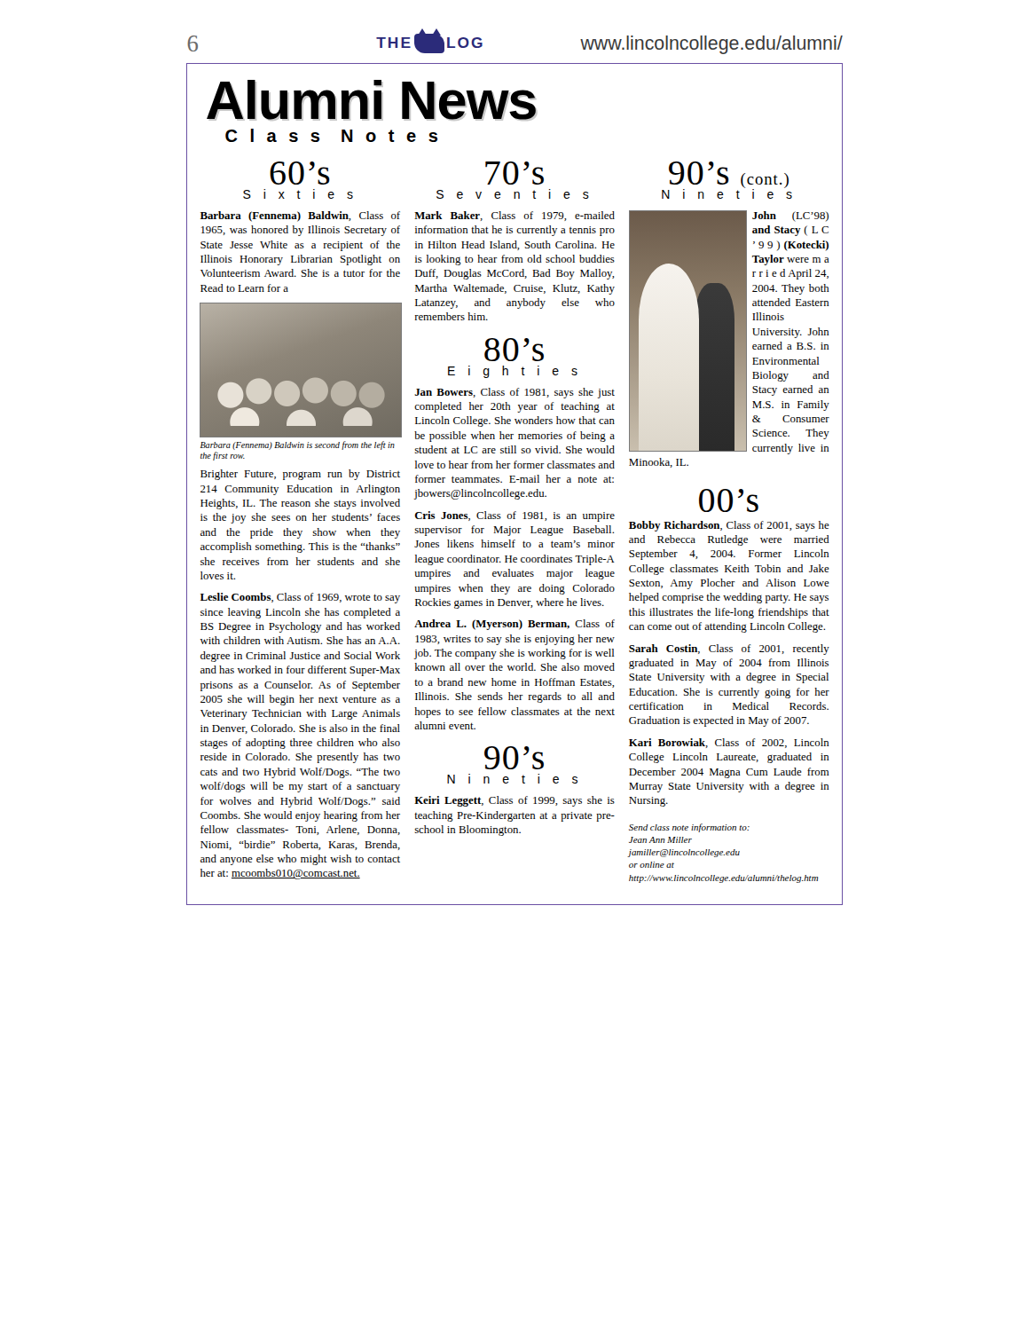6
THE LOG
www.lincolncollege.edu/alumni/
Alumni News
C l a s s N o t e s
60’s
S i x t i e s
Barbara (Fennema) Baldwin, Class of 1965, was honored by Illinois Secretary of State Jesse White as a recipient of the Illinois Honorary Librarian Spotlight on Volunteerism Award. She is a tutor for the Read to Learn for a
Barbara (Fennema) Baldwin is second from the left in the first row.
Brighter Future, program run by District 214 Community Education in Arlington Heights, IL. The reason she stays involved is the joy she sees on her students’ faces and the pride they show when they accomplish something. This is the “thanks” she receives from her students and she loves it.
Leslie Coombs, Class of 1969, wrote to say since leaving Lincoln she has completed a BS Degree in Psychology and has worked with children with Autism. She has an A.A. degree in Criminal Justice and Social Work and has worked in four different Super-Max prisons as a Counselor. As of September 2005 she will begin her next venture as a Veterinary Technician with Large Animals in Denver, Colorado. She is also in the final stages of adopting three children who also reside in Colorado. She presently has two cats and two Hybrid Wolf/Dogs. “The two wolf/dogs will be my start of a sanctuary for wolves and Hybrid Wolf/Dogs.” said Coombs. She would enjoy hearing from her fellow classmates- Toni, Arlene, Donna, Niomi, “birdie” Roberta, Karas, Brenda, and anyone else who might wish to contact her at: mcoombs010@comcast.net.
70’s
S e v e n t i e s
Mark Baker, Class of 1979, e-mailed information that he is currently a tennis pro in Hilton Head Island, South Carolina. He is looking to hear from old school buddies Duff, Douglas McCord, Bad Boy Malloy, Martha Waltemade, Cruise, Klutz, Kathy Latanzey, and anybody else who remembers him.
80’s
E i g h t i e s
Jan Bowers, Class of 1981, says she just completed her 20th year of teaching at Lincoln College. She wonders how that can be possible when her memories of being a student at LC are still so vivid. She would love to hear from her former classmates and former teammates. E-mail her a note at: jbowers@lincolncollege.edu.
Cris Jones, Class of 1981, is an umpire supervisor for Major League Baseball. Jones likens himself to a team’s minor league coordinator. He coordinates Triple-A umpires and evaluates major league umpires when they are doing Colorado Rockies games in Denver, where he lives.
Andrea L. (Myerson) Berman, Class of 1983, writes to say she is enjoying her new job. The company she is working for is well known all over the world. She also moved to a brand new home in Hoffman Estates, Illinois. She sends her regards to all and hopes to see fellow classmates at the next alumni event.
90’s
N i n e t i e s
Keiri Leggett, Class of 1999, says she is teaching Pre-Kindergarten at a private pre-school in Bloomington.
90’s (cont.)
N i n e t i e s
John (LC’98) and Stacy ( L C ’ 9 9 ) (Kotecki) Taylor were m a r r i e d April 24, 2004. They both attended Eastern Illinois University. John earned a B.S. in Environmental Biology and Stacy earned an M.S. in Family & Consumer Science. They currently live in Minooka, IL.
00’s
Bobby Richardson, Class of 2001, says he and Rebecca Rutledge were married September 4, 2004. Former Lincoln College classmates Keith Tobin and Jake Sexton, Amy Plocher and Alison Lowe helped comprise the wedding party. He says this illustrates the life-long friendships that can come out of attending Lincoln College.
Sarah Costin, Class of 2001, recently graduated in May of 2004 from Illinois State University with a degree in Special Education. She is currently going for her certification in Medical Records. Graduation is expected in May of 2007.
Kari Borowiak, Class of 2002, Lincoln College Lincoln Laureate, graduated in December 2004 Magna Cum Laude from Murray State University with a degree in Nursing.
Send class note information to:
Jean Ann Miller
jamiller@lincolncollege.edu
or online at
http://www.lincolncollege.edu/alumni/thelog.htm